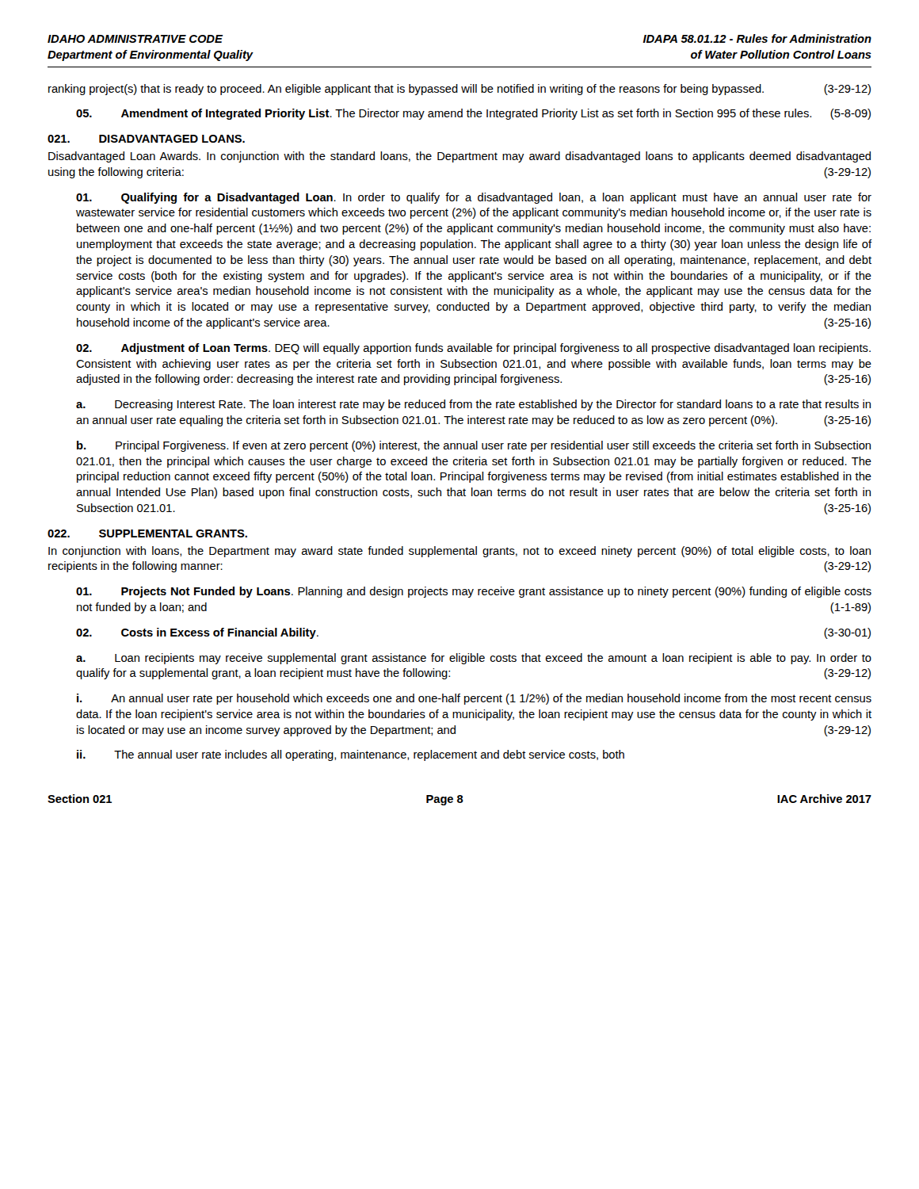IDAHO ADMINISTRATIVE CODE Department of Environmental Quality
IDAPA 58.01.12 - Rules for Administration of Water Pollution Control Loans
ranking project(s) that is ready to proceed. An eligible applicant that is bypassed will be notified in writing of the reasons for being bypassed. (3-29-12)
05. Amendment of Integrated Priority List. The Director may amend the Integrated Priority List as set forth in Section 995 of these rules. (5-8-09)
021. DISADVANTAGED LOANS.
Disadvantaged Loan Awards. In conjunction with the standard loans, the Department may award disadvantaged loans to applicants deemed disadvantaged using the following criteria: (3-29-12)
01. Qualifying for a Disadvantaged Loan. In order to qualify for a disadvantaged loan, a loan applicant must have an annual user rate for wastewater service for residential customers which exceeds two percent (2%) of the applicant community's median household income or, if the user rate is between one and one-half percent (1½%) and two percent (2%) of the applicant community's median household income, the community must also have: unemployment that exceeds the state average; and a decreasing population. The applicant shall agree to a thirty (30) year loan unless the design life of the project is documented to be less than thirty (30) years. The annual user rate would be based on all operating, maintenance, replacement, and debt service costs (both for the existing system and for upgrades). If the applicant's service area is not within the boundaries of a municipality, or if the applicant's service area's median household income is not consistent with the municipality as a whole, the applicant may use the census data for the county in which it is located or may use a representative survey, conducted by a Department approved, objective third party, to verify the median household income of the applicant's service area. (3-25-16)
02. Adjustment of Loan Terms. DEQ will equally apportion funds available for principal forgiveness to all prospective disadvantaged loan recipients. Consistent with achieving user rates as per the criteria set forth in Subsection 021.01, and where possible with available funds, loan terms may be adjusted in the following order: decreasing the interest rate and providing principal forgiveness. (3-25-16)
a. Decreasing Interest Rate. The loan interest rate may be reduced from the rate established by the Director for standard loans to a rate that results in an annual user rate equaling the criteria set forth in Subsection 021.01. The interest rate may be reduced to as low as zero percent (0%). (3-25-16)
b. Principal Forgiveness. If even at zero percent (0%) interest, the annual user rate per residential user still exceeds the criteria set forth in Subsection 021.01, then the principal which causes the user charge to exceed the criteria set forth in Subsection 021.01 may be partially forgiven or reduced. The principal reduction cannot exceed fifty percent (50%) of the total loan. Principal forgiveness terms may be revised (from initial estimates established in the annual Intended Use Plan) based upon final construction costs, such that loan terms do not result in user rates that are below the criteria set forth in Subsection 021.01. (3-25-16)
022. SUPPLEMENTAL GRANTS.
In conjunction with loans, the Department may award state funded supplemental grants, not to exceed ninety percent (90%) of total eligible costs, to loan recipients in the following manner: (3-29-12)
01. Projects Not Funded by Loans. Planning and design projects may receive grant assistance up to ninety percent (90%) funding of eligible costs not funded by a loan; and (1-1-89)
02. Costs in Excess of Financial Ability. (3-30-01)
a. Loan recipients may receive supplemental grant assistance for eligible costs that exceed the amount a loan recipient is able to pay. In order to qualify for a supplemental grant, a loan recipient must have the following: (3-29-12)
i. An annual user rate per household which exceeds one and one-half percent (1 1/2%) of the median household income from the most recent census data. If the loan recipient's service area is not within the boundaries of a municipality, the loan recipient may use the census data for the county in which it is located or may use an income survey approved by the Department; and (3-29-12)
ii. The annual user rate includes all operating, maintenance, replacement and debt service costs, both
Section 021
Page 8
IAC Archive 2017